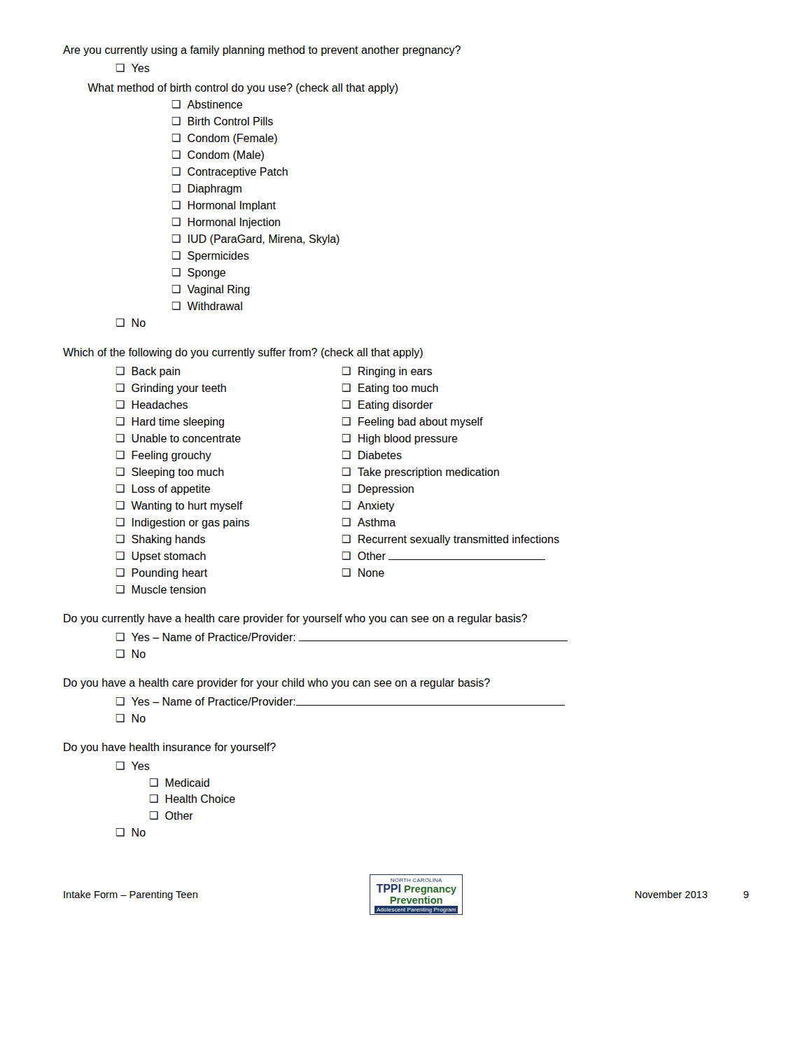Are you currently using a family planning method to prevent another pregnancy?
Yes
What method of birth control do you use? (check all that apply)
Abstinence
Birth Control Pills
Condom (Female)
Condom (Male)
Contraceptive Patch
Diaphragm
Hormonal Implant
Hormonal Injection
IUD (ParaGard, Mirena, Skyla)
Spermicides
Sponge
Vaginal Ring
Withdrawal
No
Which of the following do you currently suffer from? (check all that apply)
Back pain
Grinding your teeth
Headaches
Hard time sleeping
Unable to concentrate
Feeling grouchy
Sleeping too much
Loss of appetite
Wanting to hurt myself
Indigestion or gas pains
Shaking hands
Upset stomach
Pounding heart
Muscle tension
Ringing in ears
Eating too much
Eating disorder
Feeling bad about myself
High blood pressure
Diabetes
Take prescription medication
Depression
Anxiety
Asthma
Recurrent sexually transmitted infections
Other
None
Do you currently have a health care provider for yourself who you can see on a regular basis?
Yes – Name of Practice/Provider:
No
Do you have a health care provider for your child who you can see on a regular basis?
Yes – Name of Practice/Provider:
No
Do you have health insurance for yourself?
Yes
Medicaid
Health Choice
Other
No
Intake Form – Parenting Teen
NORTH CAROLINA
TPPI Pregnancy
Prevention
Adolescent Parenting Program
November 2013 9